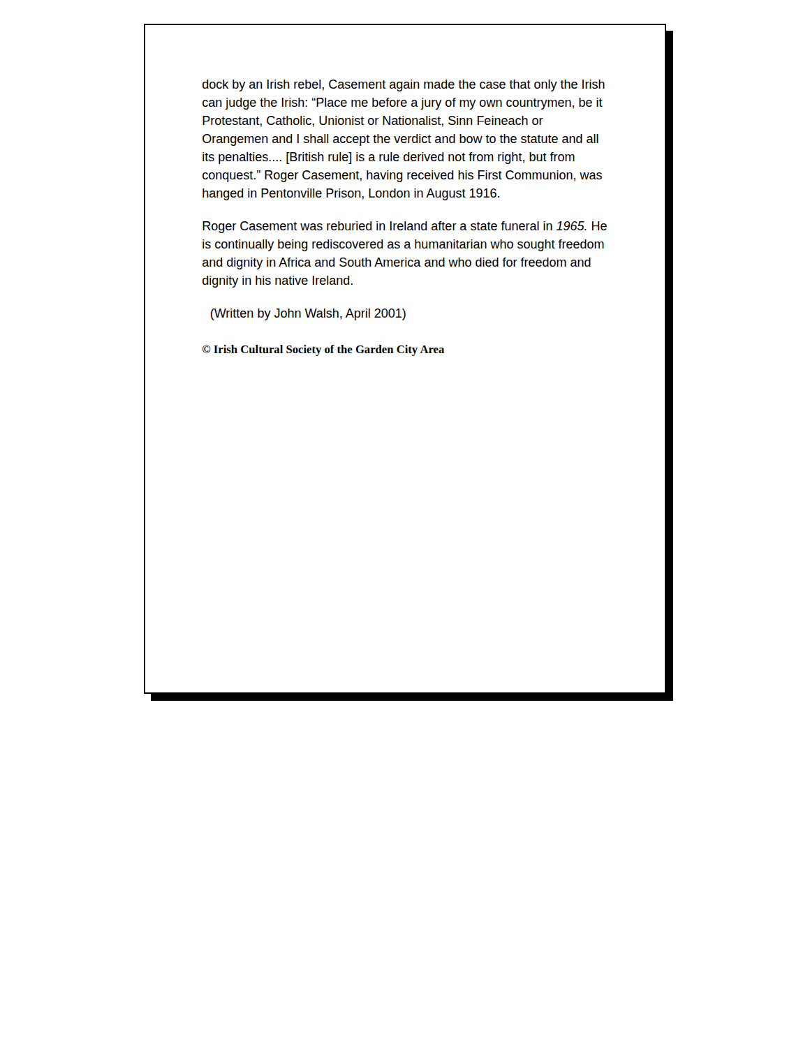dock by an Irish rebel, Casement again made the case that only the Irish can judge the Irish: “Place me before a jury of my own countrymen, be it Protestant, Catholic, Unionist or Nationalist, Sinn Feineach or Orangemen and I shall accept the verdict and bow to the statute and all its penalties.... [British rule] is a rule derived not from right, but from conquest.” Roger Casement, having received his First Communion, was hanged in Pentonville Prison, London in August 1916.
Roger Casement was reburied in Ireland after a state funeral in 1965. He is continually being rediscovered as a humanitarian who sought freedom and dignity in Africa and South America and who died for freedom and dignity in his native Ireland.
(Written by John Walsh, April 2001)
© Irish Cultural Society of the Garden City Area